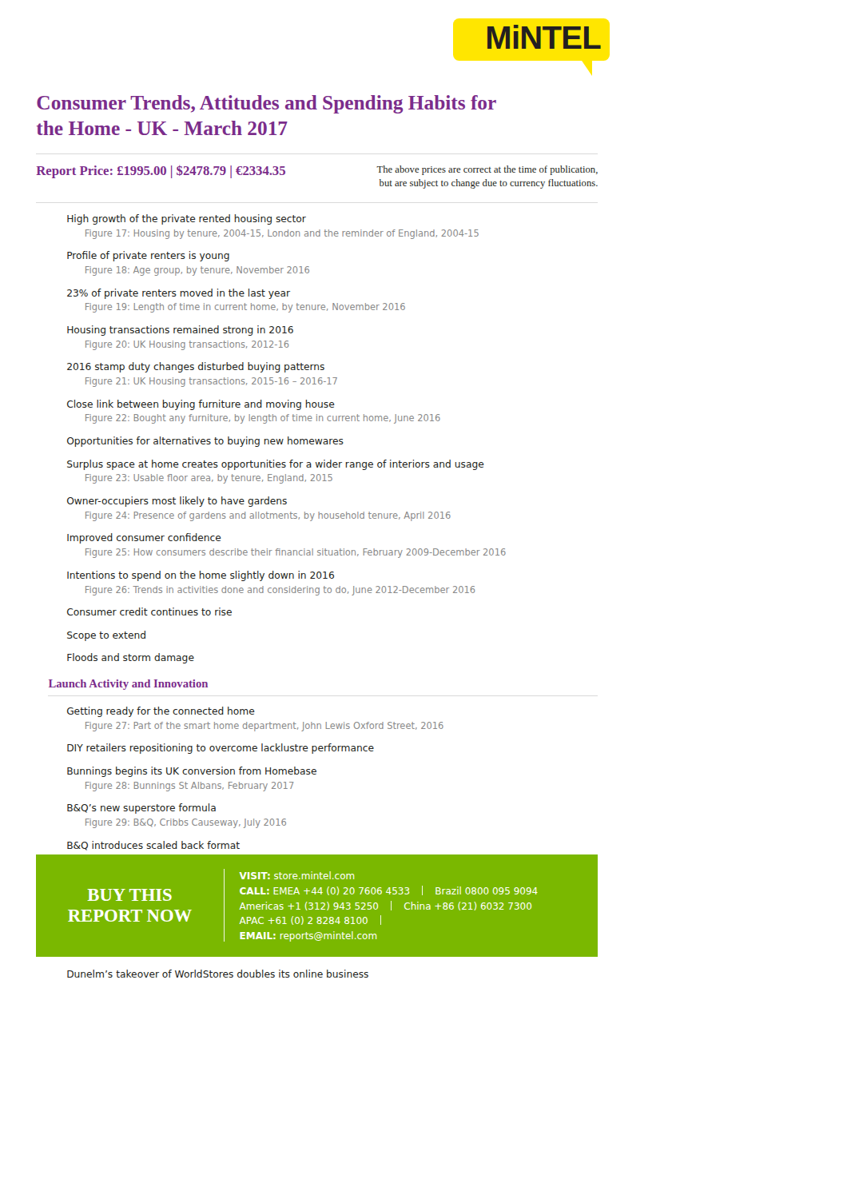MiNTEL
Consumer Trends, Attitudes and Spending Habits for the Home - UK - March 2017
Report Price: £1995.00 | $2478.79 | €2334.35
The above prices are correct at the time of publication, but are subject to change due to currency fluctuations.
High growth of the private rented housing sector
Figure 17: Housing by tenure, 2004-15, London and the reminder of England, 2004-15
Profile of private renters is young
Figure 18: Age group, by tenure, November 2016
23% of private renters moved in the last year
Figure 19: Length of time in current home, by tenure, November 2016
Housing transactions remained strong in 2016
Figure 20: UK Housing transactions, 2012-16
2016 stamp duty changes disturbed buying patterns
Figure 21: UK Housing transactions, 2015-16 – 2016-17
Close link between buying furniture and moving house
Figure 22: Bought any furniture, by length of time in current home, June 2016
Opportunities for alternatives to buying new homewares
Surplus space at home creates opportunities for a wider range of interiors and usage
Figure 23: Usable floor area, by tenure, England, 2015
Owner-occupiers most likely to have gardens
Figure 24: Presence of gardens and allotments, by household tenure, April 2016
Improved consumer confidence
Figure 25: How consumers describe their financial situation, February 2009-December 2016
Intentions to spend on the home slightly down in 2016
Figure 26: Trends in activities done and considering to do, June 2012-December 2016
Consumer credit continues to rise
Scope to extend
Floods and storm damage
Launch Activity and Innovation
Getting ready for the connected home
Figure 27: Part of the smart home department, John Lewis Oxford Street, 2016
DIY retailers repositioning to overcome lacklustre performance
Bunnings begins its UK conversion from Homebase
Figure 28: Bunnings St Albans, February 2017
B&Q’s new superstore formula
Figure 29: B&Q, Cribbs Causeway, July 2016
B&Q introduces scaled back format
Wickes focuses on projects
Figure 30: Wickes, new store, 2016
Voice of the customer
IKEA rolls out user generated content
Online developments
Dunelm’s takeover of WorldStores doubles its online business
BUY THIS
REPORT NOW
VISIT: store.mintel.com CALL: EMEA +44 (0) 20 7606 4533 Brazil 0800 095 9094 Americas +1 (312) 943 5250 China +86 (21) 6032 7300 APAC +61 (0) 2 8284 8100 EMAIL: reports@mintel.com